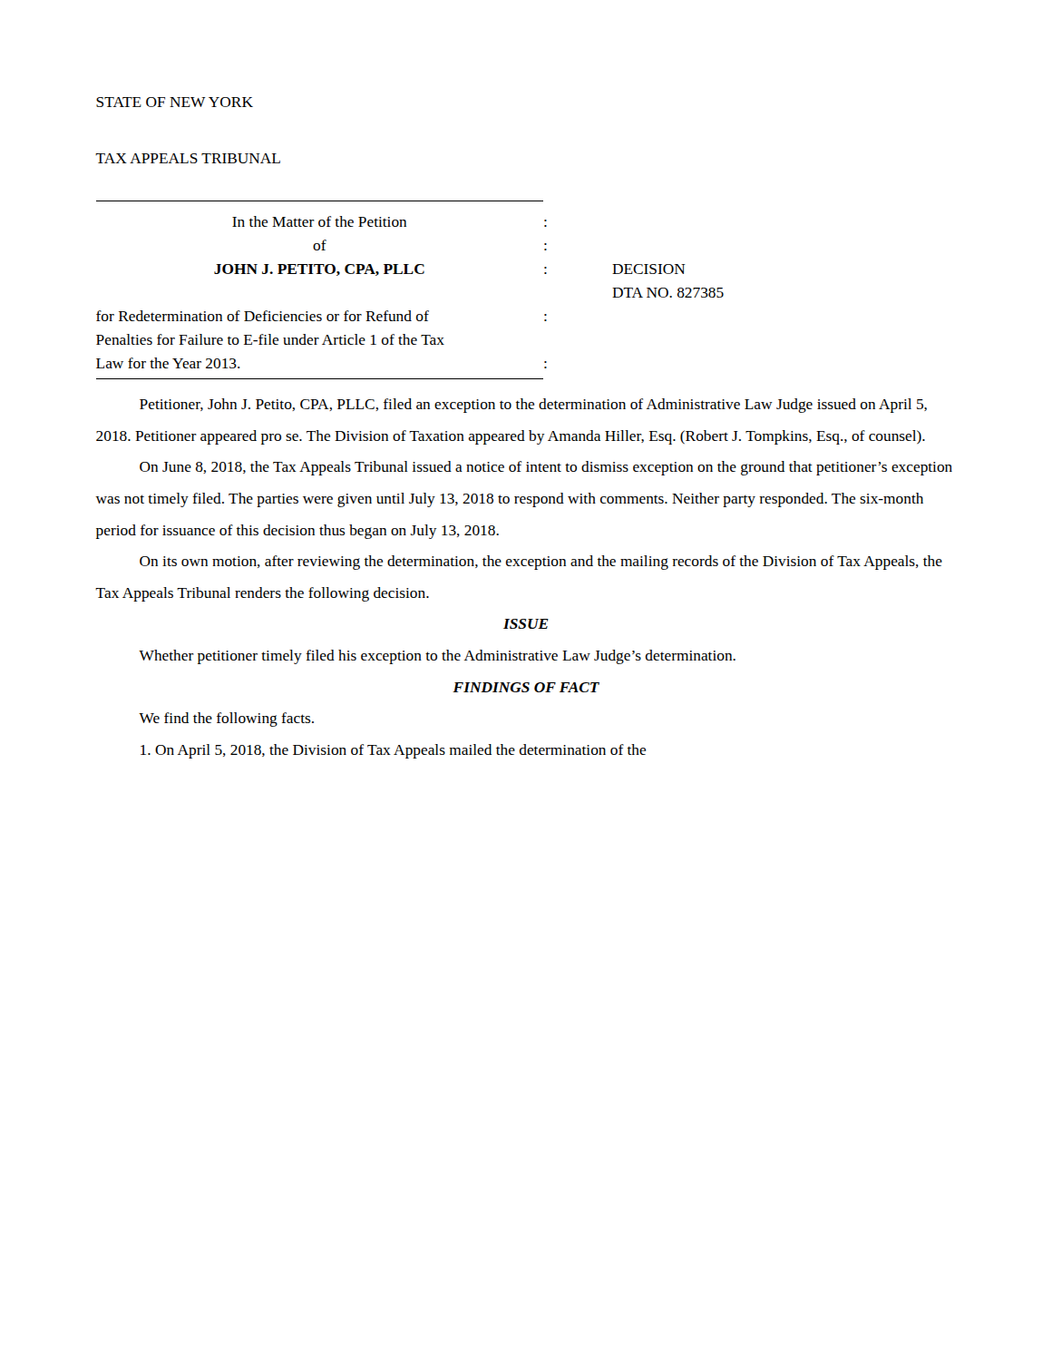STATE OF NEW YORK
TAX APPEALS TRIBUNAL
| In the Matter of the Petition | : | |
| of | : | |
| JOHN J. PETITO, CPA, PLLC | : | DECISION DTA NO. 827385 |
| for Redetermination of Deficiencies or for Refund of Penalties for Failure to E-file under Article 1 of the Tax Law for the Year 2013. | : : | |
Petitioner, John J. Petito, CPA, PLLC, filed an exception to the determination of Administrative Law Judge issued on April 5, 2018. Petitioner appeared pro se. The Division of Taxation appeared by Amanda Hiller, Esq. (Robert J. Tompkins, Esq., of counsel).
On June 8, 2018, the Tax Appeals Tribunal issued a notice of intent to dismiss exception on the ground that petitioner’s exception was not timely filed. The parties were given until July 13, 2018 to respond with comments. Neither party responded. The six-month period for issuance of this decision thus began on July 13, 2018.
On its own motion, after reviewing the determination, the exception and the mailing records of the Division of Tax Appeals, the Tax Appeals Tribunal renders the following decision.
ISSUE
Whether petitioner timely filed his exception to the Administrative Law Judge’s determination.
FINDINGS OF FACT
We find the following facts.
1. On April 5, 2018, the Division of Tax Appeals mailed the determination of the